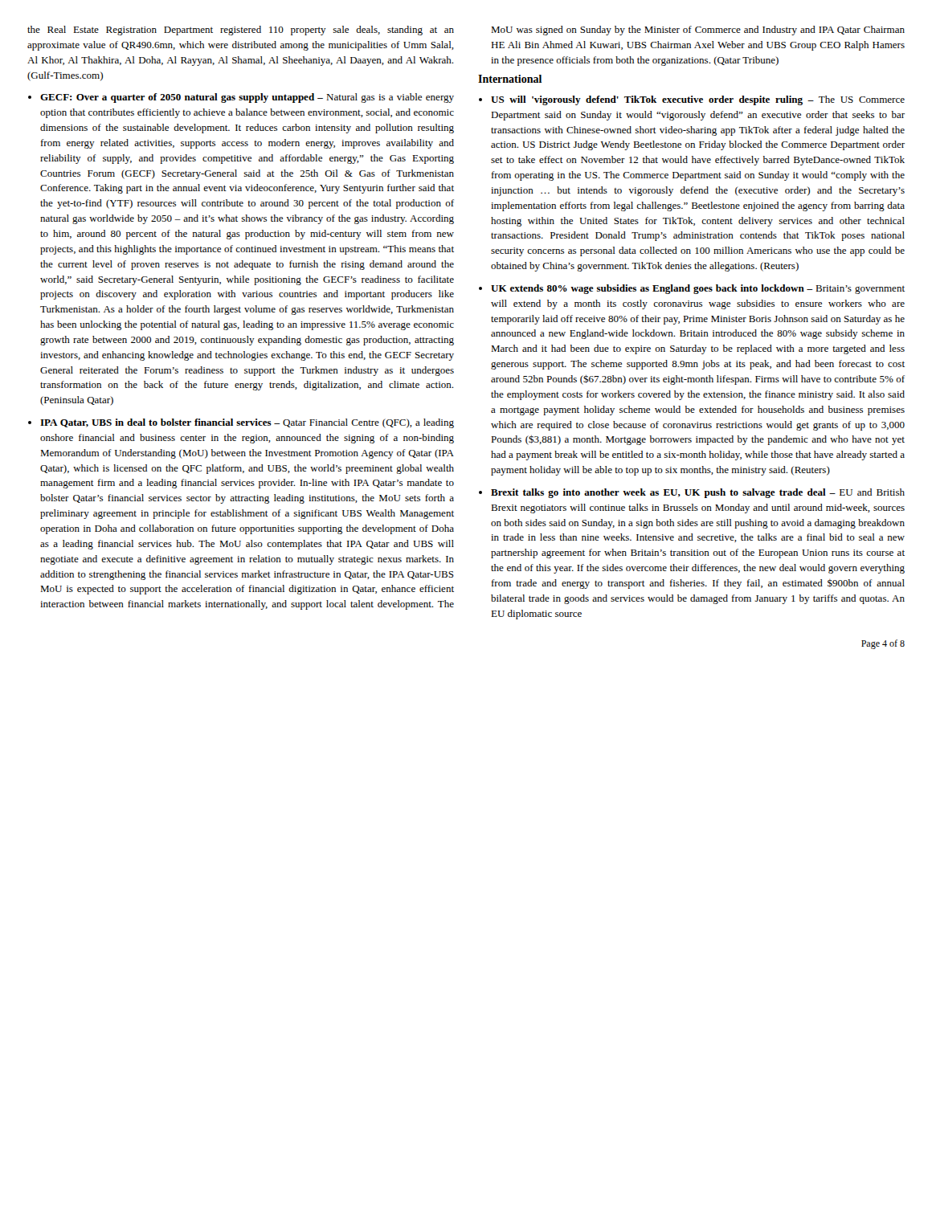the Real Estate Registration Department registered 110 property sale deals, standing at an approximate value of QR490.6mn, which were distributed among the municipalities of Umm Salal, Al Khor, Al Thakhira, Al Doha, Al Rayyan, Al Shamal, Al Sheehaniya, Al Daayen, and Al Wakrah. (Gulf-Times.com)
GECF: Over a quarter of 2050 natural gas supply untapped – Natural gas is a viable energy option that contributes efficiently to achieve a balance between environment, social, and economic dimensions of the sustainable development. It reduces carbon intensity and pollution resulting from energy related activities, supports access to modern energy, improves availability and reliability of supply, and provides competitive and affordable energy,” the Gas Exporting Countries Forum (GECF) Secretary-General said at the 25th Oil & Gas of Turkmenistan Conference. Taking part in the annual event via videoconference, Yury Sentyurin further said that the yet-to-find (YTF) resources will contribute to around 30 percent of the total production of natural gas worldwide by 2050 – and it’s what shows the vibrancy of the gas industry. According to him, around 80 percent of the natural gas production by mid-century will stem from new projects, and this highlights the importance of continued investment in upstream. “This means that the current level of proven reserves is not adequate to furnish the rising demand around the world,” said Secretary-General Sentyurin, while positioning the GECF’s readiness to facilitate projects on discovery and exploration with various countries and important producers like Turkmenistan. As a holder of the fourth largest volume of gas reserves worldwide, Turkmenistan has been unlocking the potential of natural gas, leading to an impressive 11.5% average economic growth rate between 2000 and 2019, continuously expanding domestic gas production, attracting investors, and enhancing knowledge and technologies exchange. To this end, the GECF Secretary General reiterated the Forum’s readiness to support the Turkmen industry as it undergoes transformation on the back of the future energy trends, digitalization, and climate action. (Peninsula Qatar)
IPA Qatar, UBS in deal to bolster financial services – Qatar Financial Centre (QFC), a leading onshore financial and business center in the region, announced the signing of a non-binding Memorandum of Understanding (MoU) between the Investment Promotion Agency of Qatar (IPA Qatar), which is licensed on the QFC platform, and UBS, the world’s preeminent global wealth management firm and a leading financial services provider. In-line with IPA Qatar’s mandate to bolster Qatar’s financial services sector by attracting leading institutions, the MoU sets forth a preliminary agreement in principle for establishment of a significant UBS Wealth Management operation in Doha and collaboration on future opportunities supporting the development of Doha as a leading financial services hub. The MoU also contemplates that IPA Qatar and UBS will negotiate and execute a definitive agreement in relation to mutually strategic nexus markets. In addition to strengthening the financial services market infrastructure in Qatar, the IPA Qatar-UBS MoU is expected to support the acceleration of financial digitization in Qatar, enhance efficient interaction between financial markets internationally, and support local talent development. The MoU was signed on Sunday by the Minister of Commerce and Industry and IPA Qatar Chairman HE Ali Bin Ahmed Al Kuwari, UBS Chairman Axel Weber and UBS Group CEO Ralph Hamers in the presence officials from both the organizations. (Qatar Tribune)
International
US will 'vigorously defend' TikTok executive order despite ruling – The US Commerce Department said on Sunday it would “vigorously defend” an executive order that seeks to bar transactions with Chinese-owned short video-sharing app TikTok after a federal judge halted the action. US District Judge Wendy Beetlestone on Friday blocked the Commerce Department order set to take effect on November 12 that would have effectively barred ByteDance-owned TikTok from operating in the US. The Commerce Department said on Sunday it would “comply with the injunction … but intends to vigorously defend the (executive order) and the Secretary’s implementation efforts from legal challenges.” Beetlestone enjoined the agency from barring data hosting within the United States for TikTok, content delivery services and other technical transactions. President Donald Trump’s administration contends that TikTok poses national security concerns as personal data collected on 100 million Americans who use the app could be obtained by China’s government. TikTok denies the allegations. (Reuters)
UK extends 80% wage subsidies as England goes back into lockdown – Britain’s government will extend by a month its costly coronavirus wage subsidies to ensure workers who are temporarily laid off receive 80% of their pay, Prime Minister Boris Johnson said on Saturday as he announced a new England-wide lockdown. Britain introduced the 80% wage subsidy scheme in March and it had been due to expire on Saturday to be replaced with a more targeted and less generous support. The scheme supported 8.9mn jobs at its peak, and had been forecast to cost around 52bn Pounds ($67.28bn) over its eight-month lifespan. Firms will have to contribute 5% of the employment costs for workers covered by the extension, the finance ministry said. It also said a mortgage payment holiday scheme would be extended for households and business premises which are required to close because of coronavirus restrictions would get grants of up to 3,000 Pounds ($3,881) a month. Mortgage borrowers impacted by the pandemic and who have not yet had a payment break will be entitled to a six-month holiday, while those that have already started a payment holiday will be able to top up to six months, the ministry said. (Reuters)
Brexit talks go into another week as EU, UK push to salvage trade deal – EU and British Brexit negotiators will continue talks in Brussels on Monday and until around mid-week, sources on both sides said on Sunday, in a sign both sides are still pushing to avoid a damaging breakdown in trade in less than nine weeks. Intensive and secretive, the talks are a final bid to seal a new partnership agreement for when Britain’s transition out of the European Union runs its course at the end of this year. If the sides overcome their differences, the new deal would govern everything from trade and energy to transport and fisheries. If they fail, an estimated $900bn of annual bilateral trade in goods and services would be damaged from January 1 by tariffs and quotas. An EU diplomatic source
Page 4 of 8